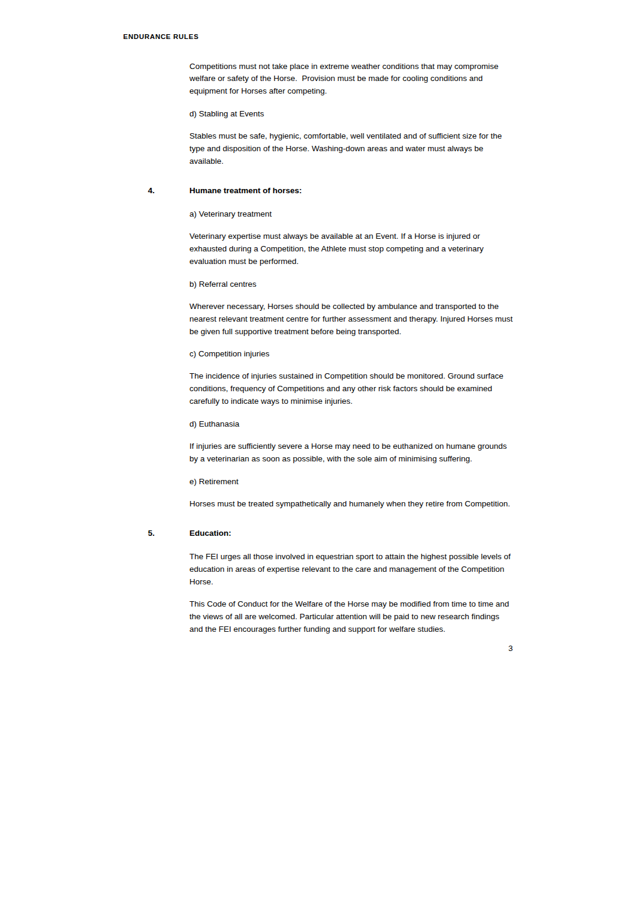ENDURANCE RULES
Competitions must not take place in extreme weather conditions that may compromise welfare or safety of the Horse. Provision must be made for cooling conditions and equipment for Horses after competing.
d) Stabling at Events
Stables must be safe, hygienic, comfortable, well ventilated and of sufficient size for the type and disposition of the Horse. Washing-down areas and water must always be available.
4. Humane treatment of horses:
a) Veterinary treatment
Veterinary expertise must always be available at an Event. If a Horse is injured or exhausted during a Competition, the Athlete must stop competing and a veterinary evaluation must be performed.
b) Referral centres
Wherever necessary, Horses should be collected by ambulance and transported to the nearest relevant treatment centre for further assessment and therapy. Injured Horses must be given full supportive treatment before being transported.
c) Competition injuries
The incidence of injuries sustained in Competition should be monitored. Ground surface conditions, frequency of Competitions and any other risk factors should be examined carefully to indicate ways to minimise injuries.
d) Euthanasia
If injuries are sufficiently severe a Horse may need to be euthanized on humane grounds by a veterinarian as soon as possible, with the sole aim of minimising suffering.
e) Retirement
Horses must be treated sympathetically and humanely when they retire from Competition.
5. Education:
The FEI urges all those involved in equestrian sport to attain the highest possible levels of education in areas of expertise relevant to the care and management of the Competition Horse.
This Code of Conduct for the Welfare of the Horse may be modified from time to time and the views of all are welcomed. Particular attention will be paid to new research findings and the FEI encourages further funding and support for welfare studies.
3